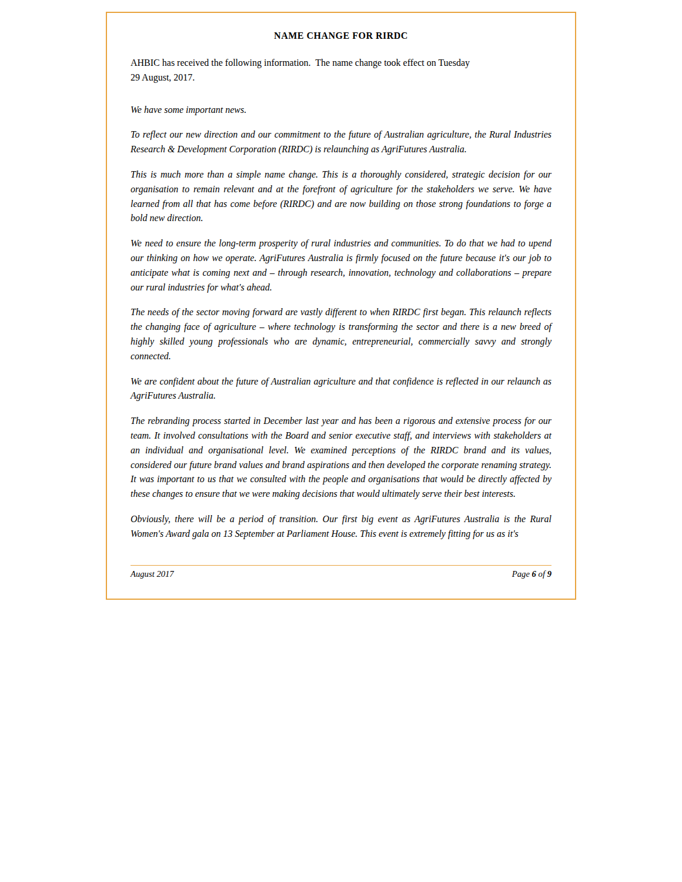NAME CHANGE FOR RIRDC
AHBIC has received the following information. The name change took effect on Tuesday
29 August, 2017.
We have some important news.
To reflect our new direction and our commitment to the future of Australian agriculture, the Rural Industries Research & Development Corporation (RIRDC) is relaunching as AgriFutures Australia.
This is much more than a simple name change. This is a thoroughly considered, strategic decision for our organisation to remain relevant and at the forefront of agriculture for the stakeholders we serve. We have learned from all that has come before (RIRDC) and are now building on those strong foundations to forge a bold new direction.
We need to ensure the long-term prosperity of rural industries and communities. To do that we had to upend our thinking on how we operate. AgriFutures Australia is firmly focused on the future because it's our job to anticipate what is coming next and – through research, innovation, technology and collaborations – prepare our rural industries for what's ahead.
The needs of the sector moving forward are vastly different to when RIRDC first began. This relaunch reflects the changing face of agriculture – where technology is transforming the sector and there is a new breed of highly skilled young professionals who are dynamic, entrepreneurial, commercially savvy and strongly connected.
We are confident about the future of Australian agriculture and that confidence is reflected in our relaunch as AgriFutures Australia.
The rebranding process started in December last year and has been a rigorous and extensive process for our team. It involved consultations with the Board and senior executive staff, and interviews with stakeholders at an individual and organisational level. We examined perceptions of the RIRDC brand and its values, considered our future brand values and brand aspirations and then developed the corporate renaming strategy. It was important to us that we consulted with the people and organisations that would be directly affected by these changes to ensure that we were making decisions that would ultimately serve their best interests.
Obviously, there will be a period of transition. Our first big event as AgriFutures Australia is the Rural Women's Award gala on 13 September at Parliament House. This event is extremely fitting for us as it's
August 2017 Page 6 of 9